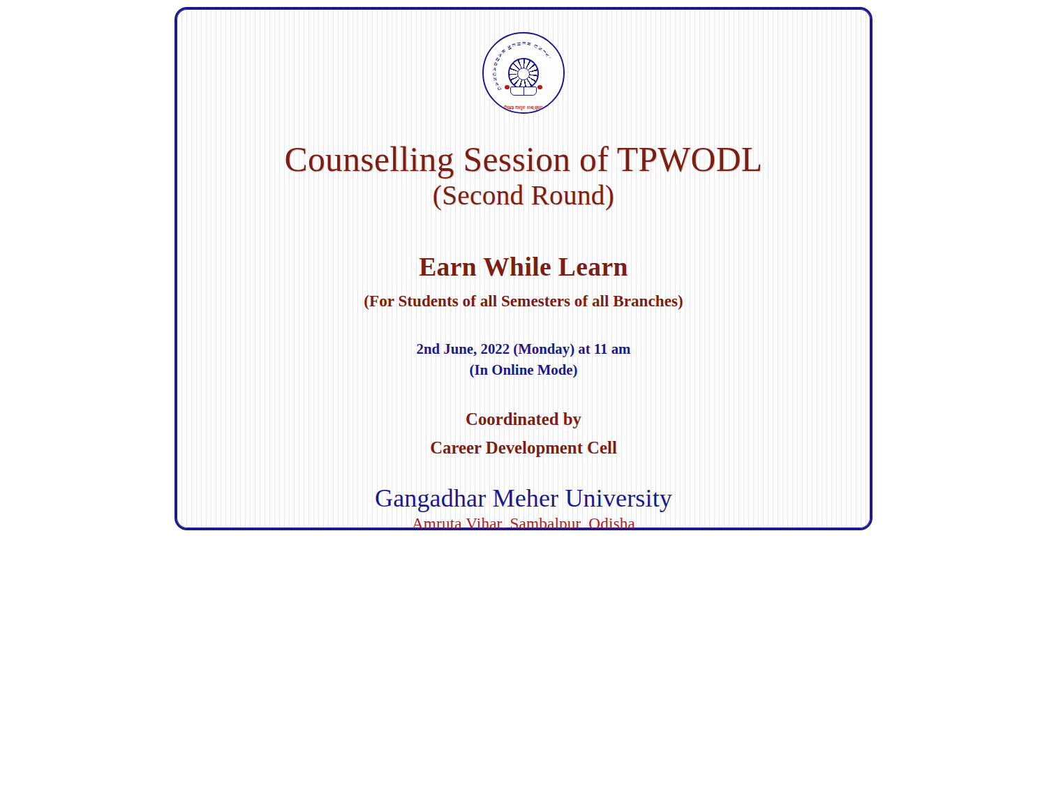G A N G A D H A R M E H E R U N I V .
ବିଦ୍ୟା ଅମୃତ ମଶ୍ନୁତେ
Counselling Session of TPWODL (Second Round)
Earn While Learn
(For Students of all Semesters of all Branches)
2nd June, 2022 (Monday) at 11 am
(In Online Mode)
Coordinated by Career Development Cell
Gangadhar Meher University Amruta Vihar, Sambalpur, Odisha